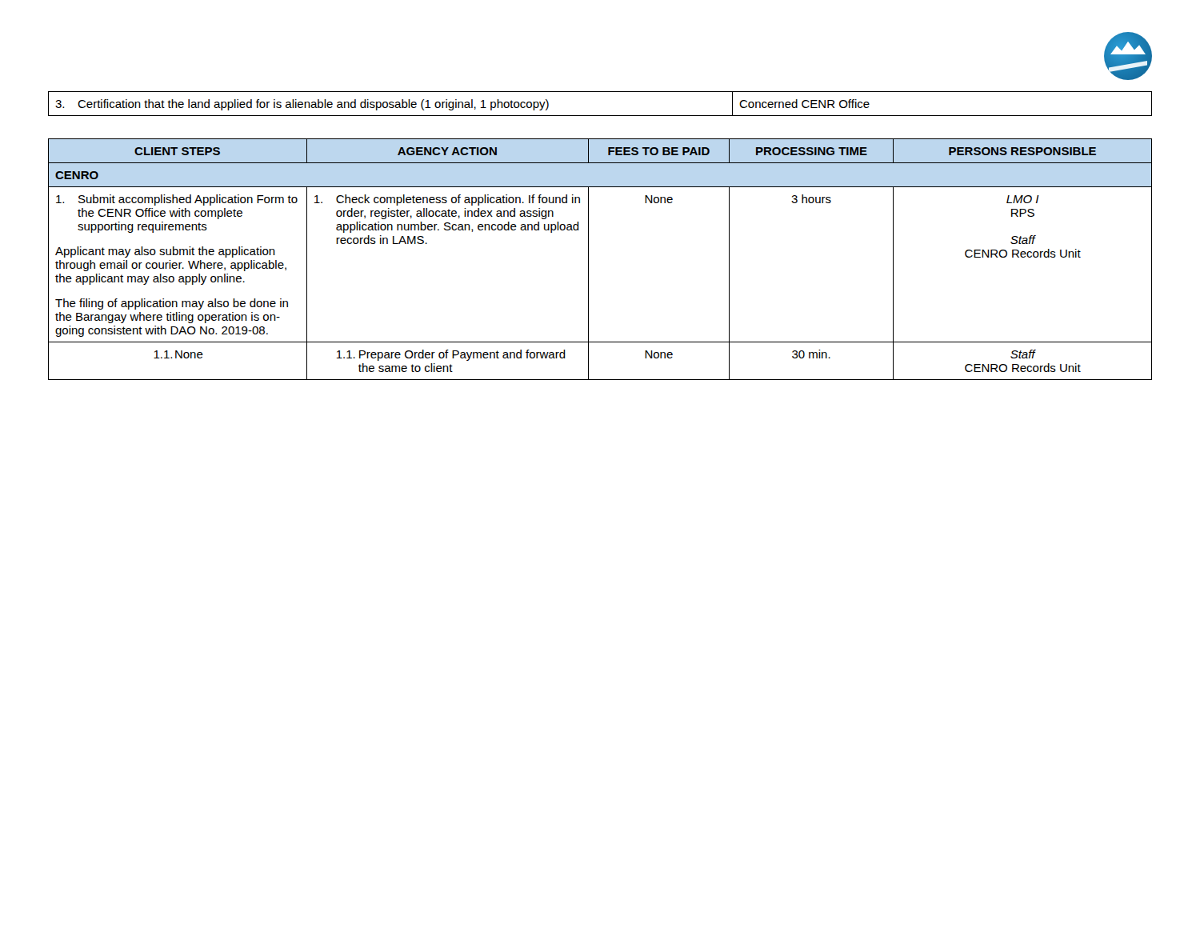| 3. Certification that the land applied for is alienable and disposable (1 original, 1 photocopy) | Concerned CENR Office |
| CLIENT STEPS | AGENCY ACTION | FEES TO BE PAID | PROCESSING TIME | PERSONS RESPONSIBLE |
| --- | --- | --- | --- | --- |
| CENRO |
| 1. Submit accomplished Application Form to the CENR Office with complete supporting requirements Applicant may also submit the application through email or courier. Where, applicable, the applicant may also apply online. The filing of application may also be done in the Barangay where titling operation is on-going consistent with DAO No. 2019-08. | 1. Check completeness of application. If found in order, register, allocate, index and assign application number. Scan, encode and upload records in LAMS. | None | 3 hours | LMO I RPS Staff CENRO Records Unit |
| 1.1. None | 1.1. Prepare Order of Payment and forward the same to client | None | 30 min. | Staff CENRO Records Unit |